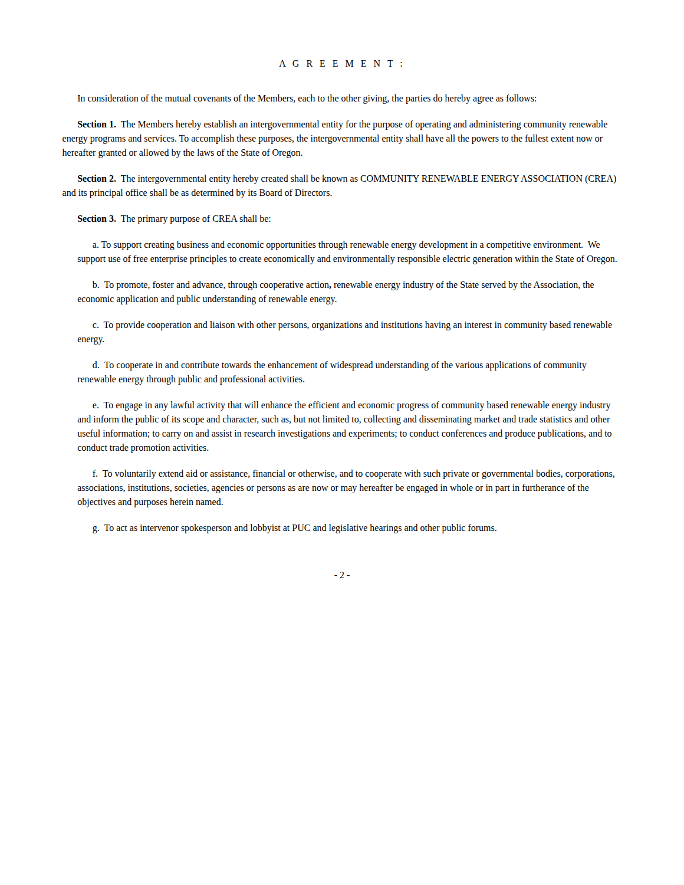A G R E E M E N T :
In consideration of the mutual covenants of the Members, each to the other giving, the parties do hereby agree as follows:
Section 1. The Members hereby establish an intergovernmental entity for the purpose of operating and administering community renewable energy programs and services. To accomplish these purposes, the intergovernmental entity shall have all the powers to the fullest extent now or hereafter granted or allowed by the laws of the State of Oregon.
Section 2. The intergovernmental entity hereby created shall be known as COMMUNITY RENEWABLE ENERGY ASSOCIATION (CREA) and its principal office shall be as determined by its Board of Directors.
Section 3. The primary purpose of CREA shall be:
a. To support creating business and economic opportunities through renewable energy development in a competitive environment. We support use of free enterprise principles to create economically and environmentally responsible electric generation within the State of Oregon.
b. To promote, foster and advance, through cooperative action, renewable energy industry of the State served by the Association, the economic application and public understanding of renewable energy.
c. To provide cooperation and liaison with other persons, organizations and institutions having an interest in community based renewable energy.
d. To cooperate in and contribute towards the enhancement of widespread understanding of the various applications of community renewable energy through public and professional activities.
e. To engage in any lawful activity that will enhance the efficient and economic progress of community based renewable energy industry and inform the public of its scope and character, such as, but not limited to, collecting and disseminating market and trade statistics and other useful information; to carry on and assist in research investigations and experiments; to conduct conferences and produce publications, and to conduct trade promotion activities.
f. To voluntarily extend aid or assistance, financial or otherwise, and to cooperate with such private or governmental bodies, corporations, associations, institutions, societies, agencies or persons as are now or may hereafter be engaged in whole or in part in furtherance of the objectives and purposes herein named.
g. To act as intervenor spokesperson and lobbyist at PUC and legislative hearings and other public forums.
- 2 -